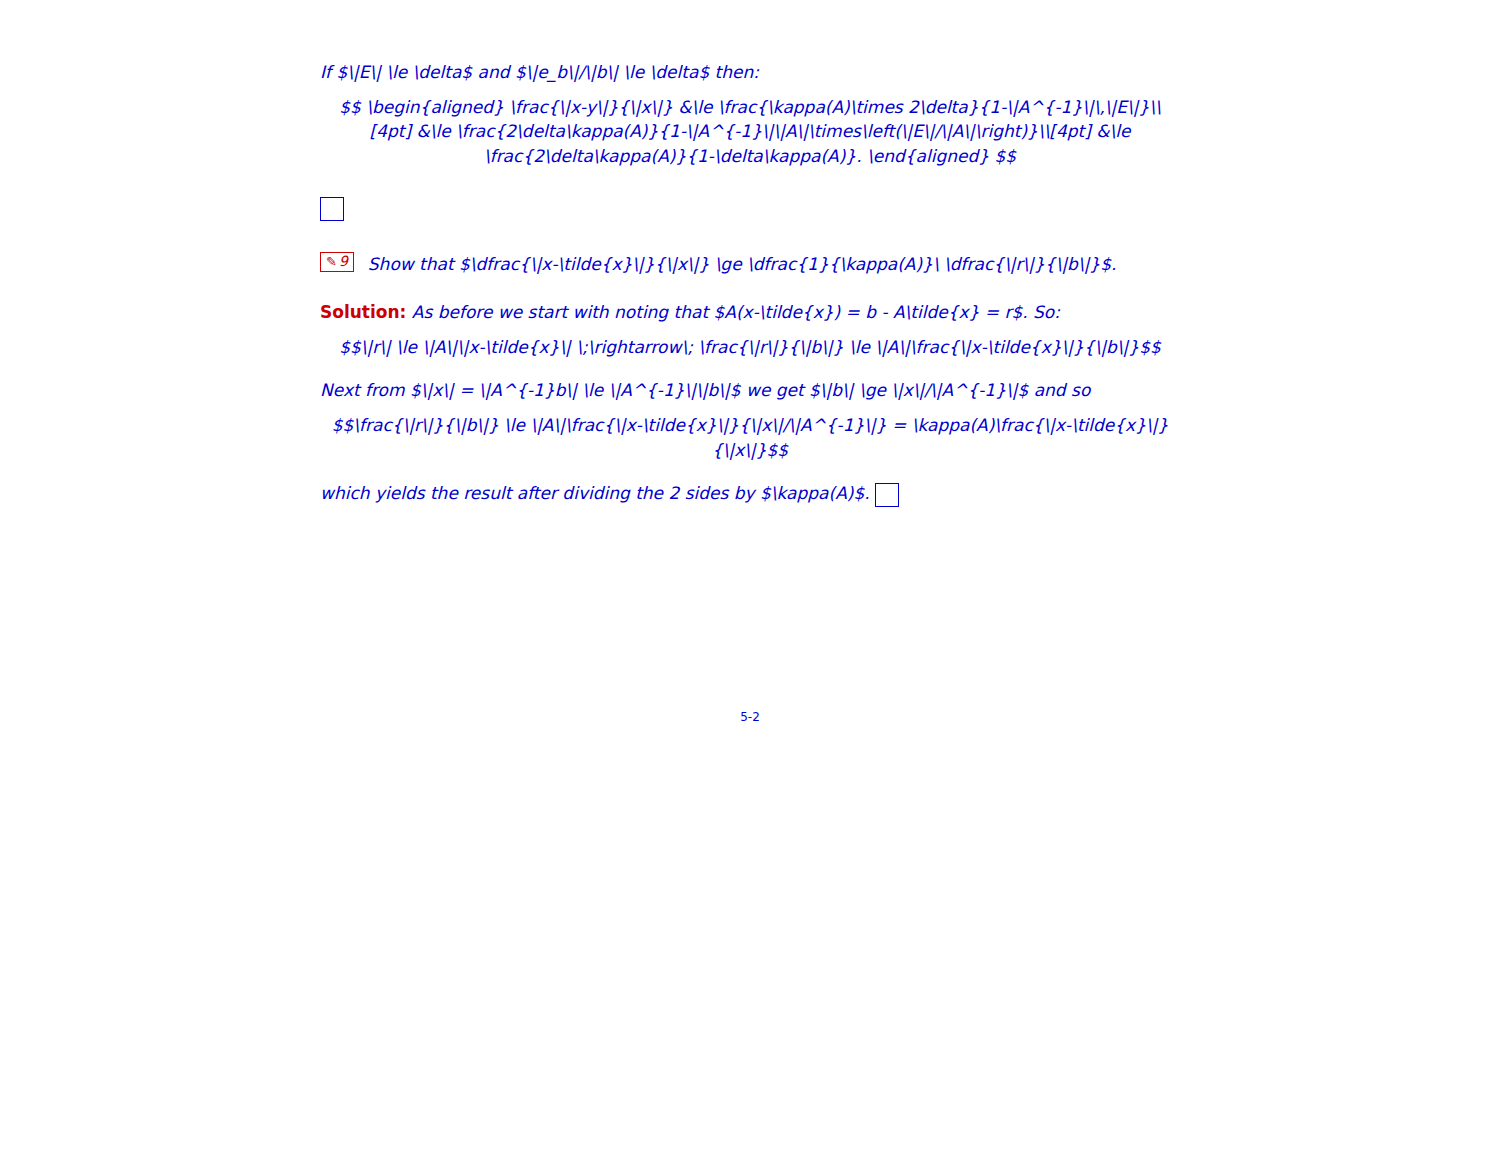If $\|E\| \le \delta$ and $\|e_b\|/\|b\| \le \delta$ then:
$$ \begin{aligned} \frac{\|x-y\|}{\|x\|} &\le \frac{\kappa(A)\times 2\delta}{1-\|A^{-1}\|\,\|E\|}\\[4pt] &\le \frac{2\delta\kappa(A)}{1-\|A^{-1}\|\|A\|\times\left(\|E\|/\|A\|\right)}\\[4pt] &\le \frac{2\delta\kappa(A)}{1-\delta\kappa(A)}. \end{aligned} $$
✎9
Show that $\dfrac{\|x-\tilde{x}\|}{\|x\|} \ge \dfrac{1}{\kappa(A)}\ \dfrac{\|r\|}{\|b\|}$.
Solution: As before we start with noting that $A(x-\tilde{x}) = b - A\tilde{x} = r$. So:
$$\|r\| \le \|A\|\|x-\tilde{x}\| \;\rightarrow\; \frac{\|r\|}{\|b\|} \le \|A\|\frac{\|x-\tilde{x}\|}{\|b\|}$$
Next from $\|x\| = \|A^{-1}b\| \le \|A^{-1}\|\|b\|$ we get $\|b\| \ge \|x\|/\|A^{-1}\|$ and so
$$\frac{\|r\|}{\|b\|} \le \|A\|\frac{\|x-\tilde{x}\|}{\|x\|/\|A^{-1}\|} = \kappa(A)\frac{\|x-\tilde{x}\|}{\|x\|}$$
which yields the result after dividing the 2 sides by $\kappa(A)$.
5-2